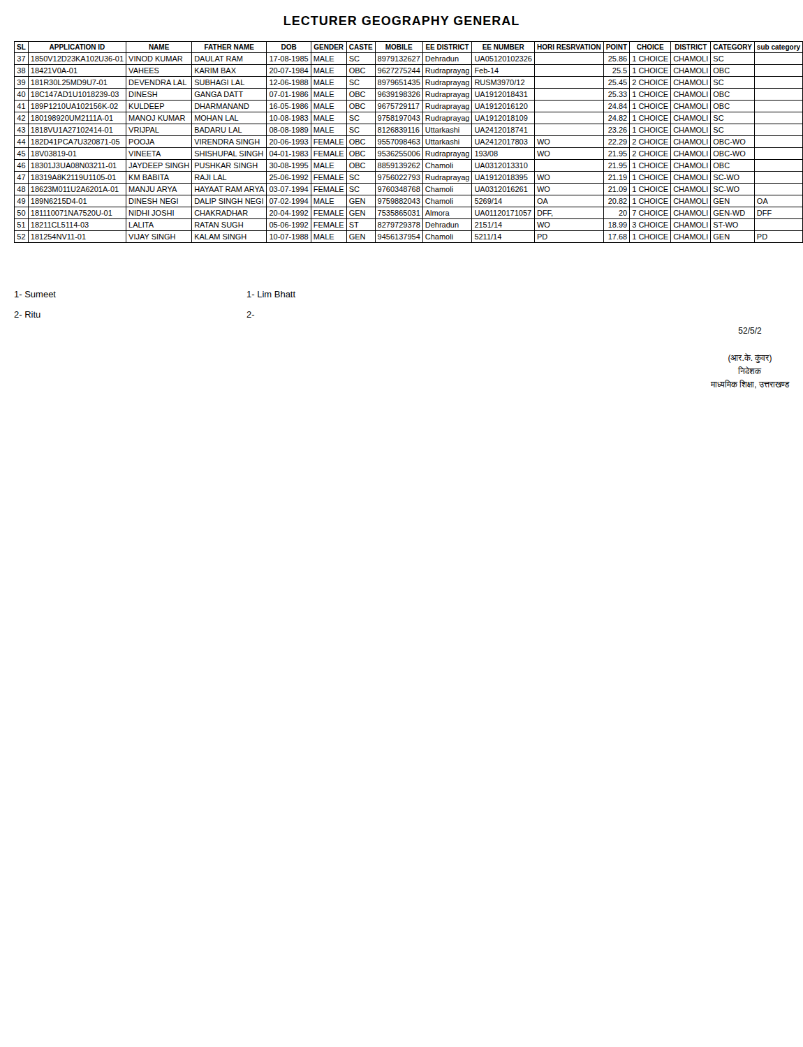LECTURER GEOGRAPHY GENERAL
| SL | APPLICATION ID | NAME | FATHER NAME | DOB | GENDER | CASTE | MOBILE | EE DISTRICT | EE NUMBER | HORI RESRVATION | POINT | CHOICE | DISTRICT | CATEGORY | sub category |
| --- | --- | --- | --- | --- | --- | --- | --- | --- | --- | --- | --- | --- | --- | --- | --- |
| 37 | 1850V12D23KA102U36-01 | VINOD KUMAR | DAULAT RAM | 17-08-1985 | MALE | SC | 8979132627 | Dehradun | UA05120102326 | | 25.86 | 1 CHOICE | CHAMOLI | SC | |
| 38 | 18421V0A-01 | VAHEES | KARIM BAX | 20-07-1984 | MALE | OBC | 9627275244 | Rudraprayag | Feb-14 | | 25.5 | 1 CHOICE | CHAMOLI | OBC | |
| 39 | 181R30L25MD9U7-01 | DEVENDRA LAL | SUBHAGI LAL | 12-06-1988 | MALE | SC | 8979651435 | Rudraprayag | RUSM3970/12 | | 25.45 | 2 CHOICE | CHAMOLI | SC | |
| 40 | 18C147AD1U1018239-03 | DINESH | GANGA DATT | 07-01-1986 | MALE | OBC | 9639198326 | Rudraprayag | UA1912018431 | | 25.33 | 1 CHOICE | CHAMOLI | OBC | |
| 41 | 189P1210UA102156K-02 | KULDEEP | DHARMANAND | 16-05-1986 | MALE | OBC | 9675729117 | Rudraprayag | UA1912016120 | | 24.84 | 1 CHOICE | CHAMOLI | OBC | |
| 42 | 180198920UM2111A-01 | MANOJ KUMAR | MOHAN LAL | 10-08-1983 | MALE | SC | 9758197043 | Rudraprayag | UA1912018109 | | 24.82 | 1 CHOICE | CHAMOLI | SC | |
| 43 | 1818VU1A27102414-01 | VRIJPAL | BADARU LAL | 08-08-1989 | MALE | SC | 8126839116 | Uttarkashi | UA2412018741 | | 23.26 | 1 CHOICE | CHAMOLI | SC | |
| 44 | 182D41PCA7U320871-05 | POOJA | VIRENDRA SINGH | 20-06-1993 | FEMALE | OBC | 9557098463 | Uttarkashi | UA2412017803 | WO | 22.29 | 2 CHOICE | CHAMOLI | OBC-WO | |
| 45 | 18V03819-01 | VINEETA | SHISHUPAL SINGH | 04-01-1983 | FEMALE | OBC | 9536255006 | Rudraprayag | 193/08 | WO | 21.95 | 2 CHOICE | CHAMOLI | OBC-WO | |
| 46 | 18301J3UA08N03211-01 | JAYDEEP SINGH | PUSHKAR SINGH | 30-08-1995 | MALE | OBC | 8859139262 | Chamoli | UA0312013310 | | 21.95 | 1 CHOICE | CHAMOLI | OBC | |
| 47 | 18319A8K2119U1105-01 | KM BABITA | RAJI LAL | 25-06-1992 | FEMALE | SC | 9756022793 | Rudraprayag | UA1912018395 | WO | 21.19 | 1 CHOICE | CHAMOLI | SC-WO | |
| 48 | 18623M011U2A6201A-01 | MANJU ARYA | HAYAAT RAM ARYA | 03-07-1994 | FEMALE | SC | 9760348768 | Chamoli | UA0312016261 | WO | 21.09 | 1 CHOICE | CHAMOLI | SC-WO | |
| 49 | 189N6215D4-01 | DINESH NEGI | DALIP SINGH NEGI | 07-02-1994 | MALE | GEN | 9759882043 | Chamoli | 5269/14 | OA | 20.82 | 1 CHOICE | CHAMOLI | GEN | OA |
| 50 | 181110071NA7520U-01 | NIDHI JOSHI | CHAKRADHAR | 20-04-1992 | FEMALE | GEN | 7535865031 | Almora | UA01120171057 | DFF, | 20 | 7 CHOICE | CHAMOLI | GEN-WD | DFF |
| 51 | 18211CL5114-03 | LALITA | RATAN SUGH | 05-06-1992 | FEMALE | ST | 8279729378 | Dehradun | 2151/14 | WO | 18.99 | 3 CHOICE | CHAMOLI | ST-WO | |
| 52 | 181254NV11-01 | VIJAY SINGH | KALAM SINGH | 10-07-1988 | MALE | GEN | 9456137954 | Chamoli | 5211/14 | PD | 17.68 | 1 CHOICE | CHAMOLI | GEN | PD |
1- Sumeet
2- Ritu
1- Lim Bhatt
2-
52/5/2
(आर.के. कुंवर)
निदेशक
माध्यमिक शिक्षा, उत्तराखण्ड